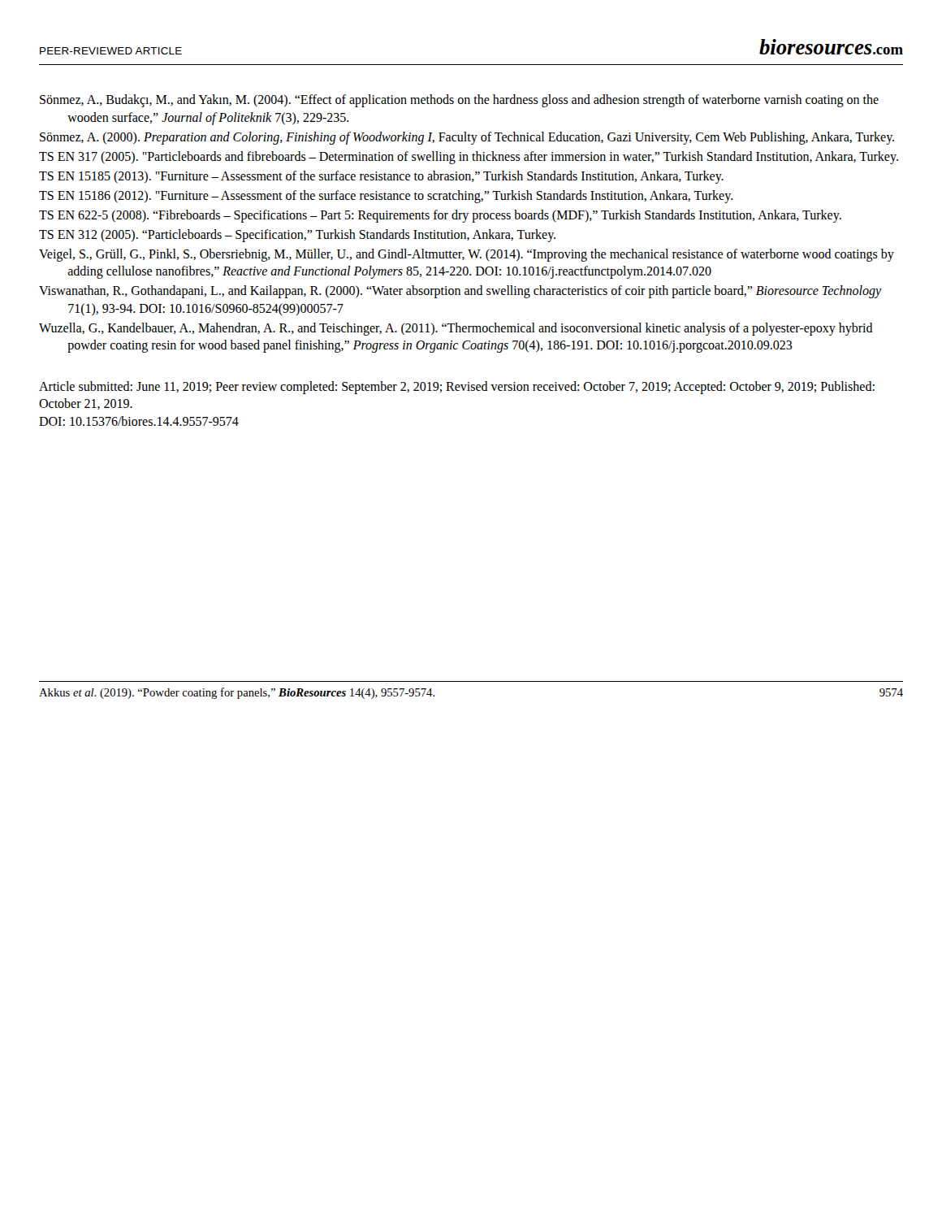PEER-REVIEWED ARTICLE
bioresources.com
Sönmez, A., Budakçı, M., and Yakın, M. (2004). “Effect of application methods on the hardness gloss and adhesion strength of waterborne varnish coating on the wooden surface,” Journal of Politeknik 7(3), 229-235.
Sönmez, A. (2000). Preparation and Coloring, Finishing of Woodworking I, Faculty of Technical Education, Gazi University, Cem Web Publishing, Ankara, Turkey.
TS EN 317 (2005). "Particleboards and fibreboards – Determination of swelling in thickness after immersion in water,” Turkish Standard Institution, Ankara, Turkey.
TS EN 15185 (2013). "Furniture – Assessment of the surface resistance to abrasion,” Turkish Standards Institution, Ankara, Turkey.
TS EN 15186 (2012). "Furniture – Assessment of the surface resistance to scratching,” Turkish Standards Institution, Ankara, Turkey.
TS EN 622-5 (2008). “Fibreboards – Specifications – Part 5: Requirements for dry process boards (MDF),” Turkish Standards Institution, Ankara, Turkey.
TS EN 312 (2005). “Particleboards – Specification,” Turkish Standards Institution, Ankara, Turkey.
Veigel, S., Grüll, G., Pinkl, S., Obersriebnig, M., Müller, U., and Gindl-Altmutter, W. (2014). “Improving the mechanical resistance of waterborne wood coatings by adding cellulose nanofibres,” Reactive and Functional Polymers 85, 214-220. DOI: 10.1016/j.reactfunctpolym.2014.07.020
Viswanathan, R., Gothandapani, L., and Kailappan, R. (2000). “Water absorption and swelling characteristics of coir pith particle board,” Bioresource Technology 71(1), 93-94. DOI: 10.1016/S0960-8524(99)00057-7
Wuzella, G., Kandelbauer, A., Mahendran, A. R., and Teischinger, A. (2011). “Thermochemical and isoconversional kinetic analysis of a polyester-epoxy hybrid powder coating resin for wood based panel finishing,” Progress in Organic Coatings 70(4), 186-191. DOI: 10.1016/j.porgcoat.2010.09.023
Article submitted: June 11, 2019; Peer review completed: September 2, 2019; Revised version received: October 7, 2019; Accepted: October 9, 2019; Published: October 21, 2019.
DOI: 10.15376/biores.14.4.9557-9574
Akkus et al. (2019). “Powder coating for panels,” BioResources 14(4), 9557-9574.
9574